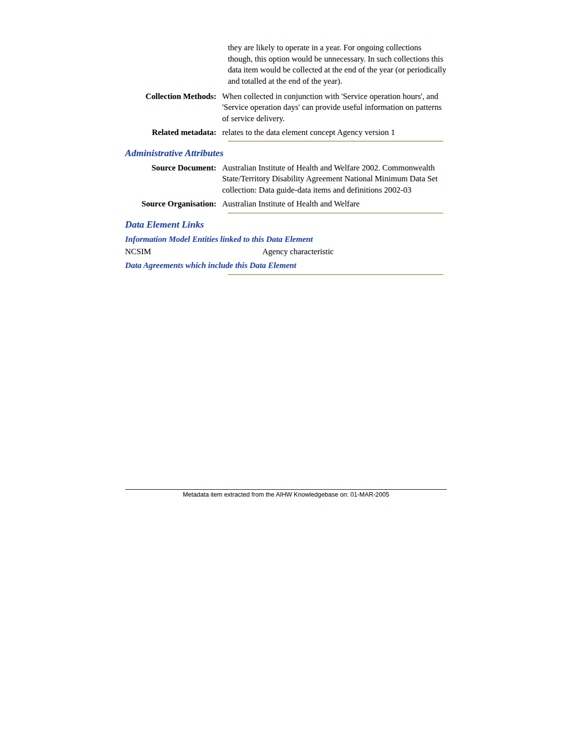they are likely to operate in a year. For ongoing collections though, this option would be unnecessary. In such collections this data item would be collected at the end of the year (or periodically and totalled at the end of the year).
Collection Methods:
When collected in conjunction with 'Service operation hours', and 'Service operation days' can provide useful information on patterns of service delivery.
Related metadata:
relates to the data element concept Agency version 1
Administrative Attributes
Source Document:
Australian Institute of Health and Welfare 2002. Commonwealth State/Territory Disability Agreement National Minimum Data Set collection: Data guide-data items and definitions 2002-03
Source Organisation:
Australian Institute of Health and Welfare
Data Element Links
Information Model Entities linked to this Data Element
| NCSIM | Agency characteristic |
Data Agreements which include this Data Element
Metadata item extracted from the AIHW Knowledgebase on: 01-MAR-2005